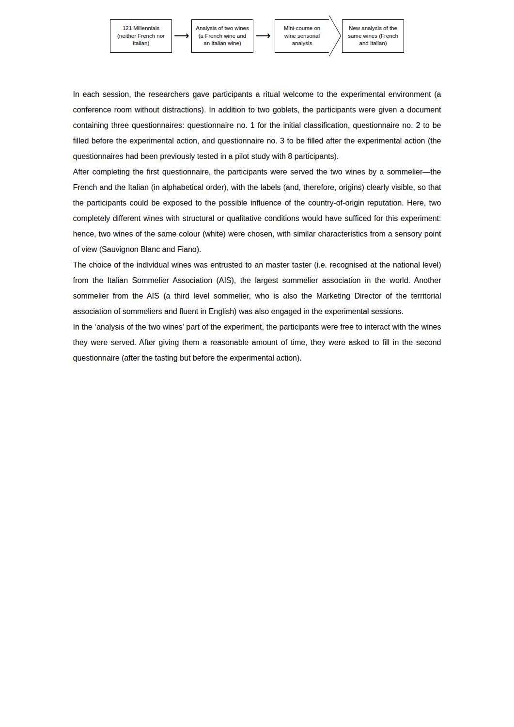121 Millennials (neither French nor Italian)
⟶
Analysis of two wines (a French wine and an Italian wine)
⟶
Mini-course on wine sensorial analysis
New analysis of the same wines (French and Italian)
In each session, the researchers gave participants a ritual welcome to the experimental environment (a conference room without distractions). In addition to two goblets, the participants were given a document containing three questionnaires: questionnaire no. 1 for the initial classification, questionnaire no. 2 to be filled before the experimental action, and questionnaire no. 3 to be filled after the experimental action (the questionnaires had been previously tested in a pilot study with 8 participants).
After completing the first questionnaire, the participants were served the two wines by a sommelier—the French and the Italian (in alphabetical order), with the labels (and, therefore, origins) clearly visible, so that the participants could be exposed to the possible influence of the country-of-origin reputation. Here, two completely different wines with structural or qualitative conditions would have sufficed for this experiment: hence, two wines of the same colour (white) were chosen, with similar characteristics from a sensory point of view (Sauvignon Blanc and Fiano).
The choice of the individual wines was entrusted to an master taster (i.e. recognised at the national level) from the Italian Sommelier Association (AIS), the largest sommelier association in the world. Another sommelier from the AIS (a third level sommelier, who is also the Marketing Director of the territorial association of sommeliers and fluent in English) was also engaged in the experimental sessions.
In the ‘analysis of the two wines’ part of the experiment, the participants were free to interact with the wines they were served. After giving them a reasonable amount of time, they were asked to fill in the second questionnaire (after the tasting but before the experimental action).